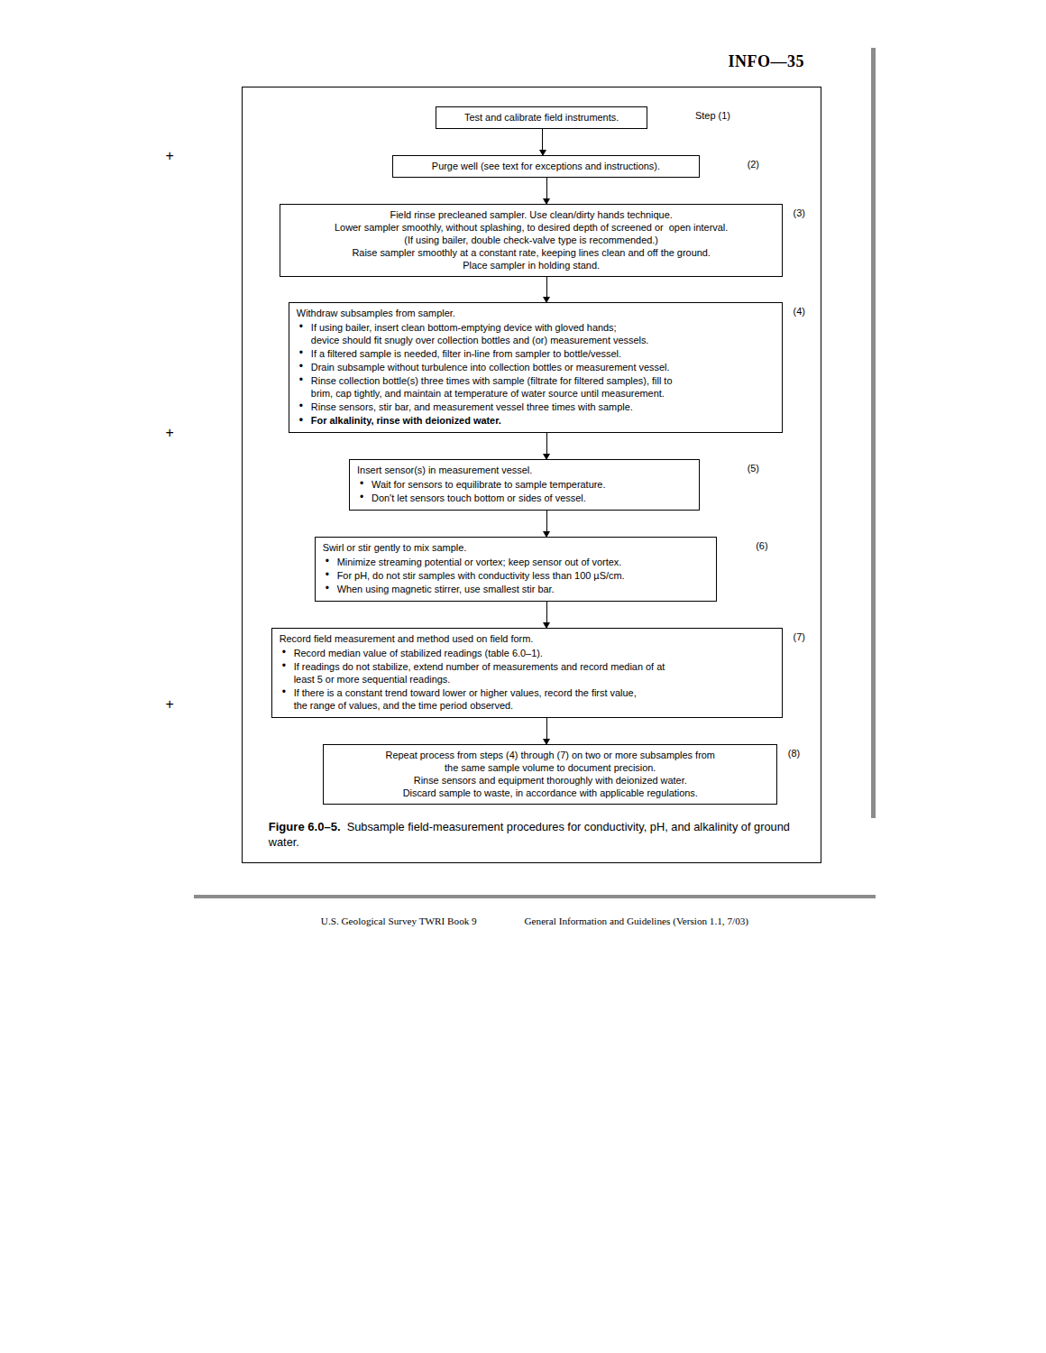+
+
+
INFO—35
Test and calibrate field instruments.
Step (1)
Purge well (see text for exceptions and instructions).
(2)
Field rinse precleaned sampler. Use clean/dirty hands technique.
Lower sampler smoothly, without splashing, to desired depth of screened or open interval.
(If using bailer, double check-valve type is recommended.)
Raise sampler smoothly at a constant rate, keeping lines clean and off the ground.
Place sampler in holding stand.
(3)
Withdraw subsamples from sampler.
If using bailer, insert clean bottom-emptying device with gloved hands;
device should fit snugly over collection bottles and (or) measurement vessels.
If a filtered sample is needed, filter in-line from sampler to bottle/vessel.
Drain subsample without turbulence into collection bottles or measurement vessel.
Rinse collection bottle(s) three times with sample (filtrate for filtered samples), fill to
brim, cap tightly, and maintain at temperature of water source until measurement.
Rinse sensors, stir bar, and measurement vessel three times with sample.
For alkalinity, rinse with deionized water.
(4)
Insert sensor(s) in measurement vessel.
Wait for sensors to equilibrate to sample temperature.
Don't let sensors touch bottom or sides of vessel.
(5)
Swirl or stir gently to mix sample.
Minimize streaming potential or vortex; keep sensor out of vortex.
For pH, do not stir samples with conductivity less than 100 µS/cm.
When using magnetic stirrer, use smallest stir bar.
(6)
Record field measurement and method used on field form.
Record median value of stabilized readings (table 6.0–1).
If readings do not stabilize, extend number of measurements and record median of at
least 5 or more sequential readings.
If there is a constant trend toward lower or higher values, record the first value,
the range of values, and the time period observed.
(7)
Repeat process from steps (4) through (7) on two or more subsamples from
the same sample volume to document precision.
Rinse sensors and equipment thoroughly with deionized water.
Discard sample to waste, in accordance with applicable regulations.
(8)
Figure 6.0–5. Subsample field-measurement procedures for conductivity, pH, and alkalinity of ground water.
U.S. Geological Survey TWRI Book 9 General Information and Guidelines (Version 1.1, 7/03)